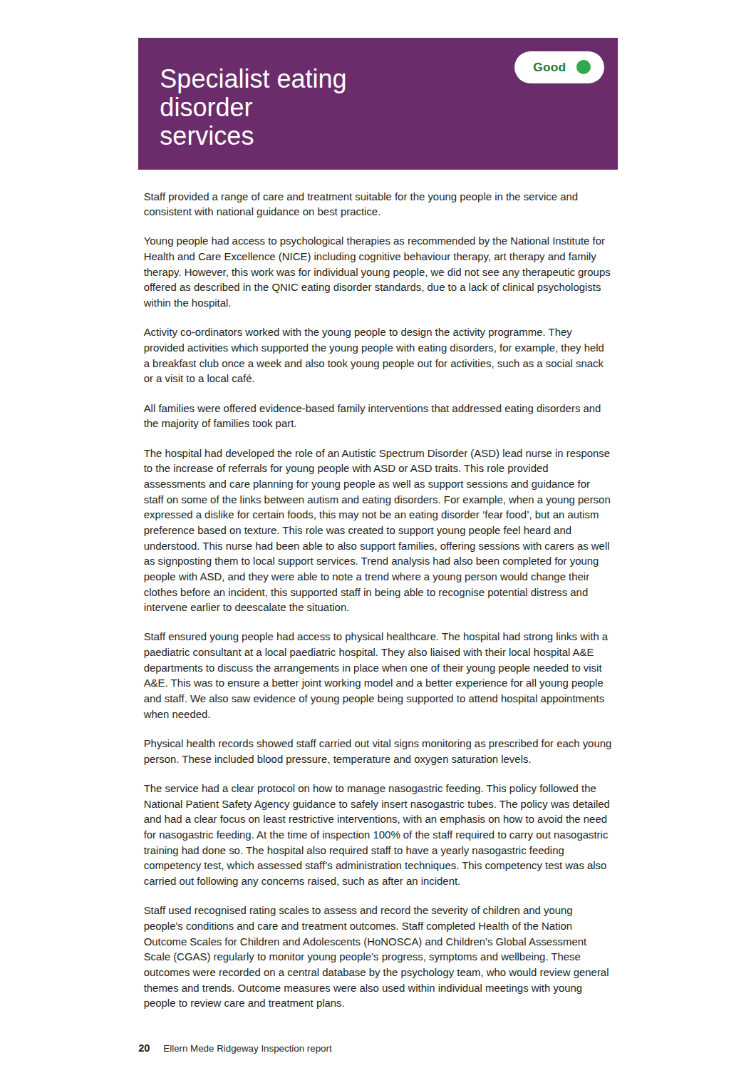Good
Specialist eating disorder
services
Staff provided a range of care and treatment suitable for the young people in the service and consistent with national guidance on best practice.
Young people had access to psychological therapies as recommended by the National Institute for Health and Care Excellence (NICE) including cognitive behaviour therapy, art therapy and family therapy. However, this work was for individual young people, we did not see any therapeutic groups offered as described in the QNIC eating disorder standards, due to a lack of clinical psychologists within the hospital.
Activity co-ordinators worked with the young people to design the activity programme. They provided activities which supported the young people with eating disorders, for example, they held a breakfast club once a week and also took young people out for activities, such as a social snack or a visit to a local café.
All families were offered evidence-based family interventions that addressed eating disorders and the majority of families took part.
The hospital had developed the role of an Autistic Spectrum Disorder (ASD) lead nurse in response to the increase of referrals for young people with ASD or ASD traits. This role provided assessments and care planning for young people as well as support sessions and guidance for staff on some of the links between autism and eating disorders. For example, when a young person expressed a dislike for certain foods, this may not be an eating disorder ‘fear food’, but an autism preference based on texture. This role was created to support young people feel heard and understood. This nurse had been able to also support families, offering sessions with carers as well as signposting them to local support services. Trend analysis had also been completed for young people with ASD, and they were able to note a trend where a young person would change their clothes before an incident, this supported staff in being able to recognise potential distress and intervene earlier to deescalate the situation.
Staff ensured young people had access to physical healthcare. The hospital had strong links with a paediatric consultant at a local paediatric hospital. They also liaised with their local hospital A&E departments to discuss the arrangements in place when one of their young people needed to visit A&E. This was to ensure a better joint working model and a better experience for all young people and staff. We also saw evidence of young people being supported to attend hospital appointments when needed.
Physical health records showed staff carried out vital signs monitoring as prescribed for each young person. These included blood pressure, temperature and oxygen saturation levels.
The service had a clear protocol on how to manage nasogastric feeding. This policy followed the National Patient Safety Agency guidance to safely insert nasogastric tubes. The policy was detailed and had a clear focus on least restrictive interventions, with an emphasis on how to avoid the need for nasogastric feeding. At the time of inspection 100% of the staff required to carry out nasogastric training had done so. The hospital also required staff to have a yearly nasogastric feeding competency test, which assessed staff’s administration techniques. This competency test was also carried out following any concerns raised, such as after an incident.
Staff used recognised rating scales to assess and record the severity of children and young people's conditions and care and treatment outcomes. Staff completed Health of the Nation Outcome Scales for Children and Adolescents (HoNOSCA) and Children's Global Assessment Scale (CGAS) regularly to monitor young people’s progress, symptoms and wellbeing. These outcomes were recorded on a central database by the psychology team, who would review general themes and trends. Outcome measures were also used within individual meetings with young people to review care and treatment plans.
20 Ellern Mede Ridgeway Inspection report